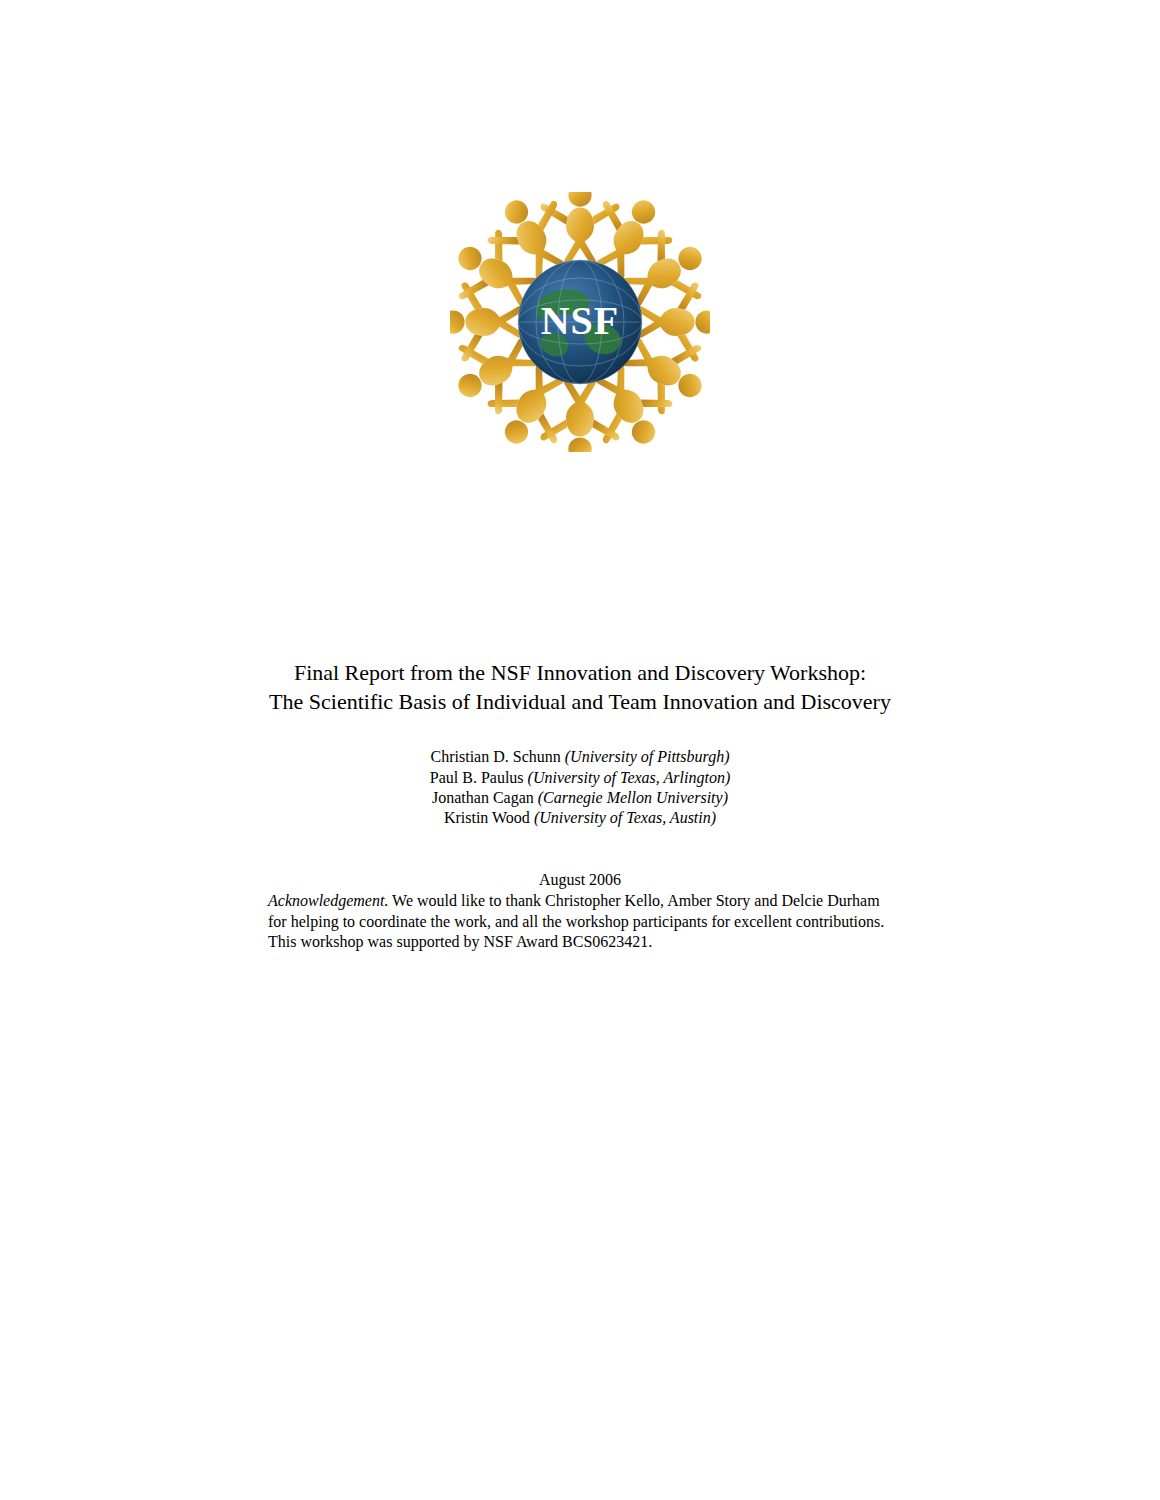NSF
Final Report from the NSF Innovation and Discovery Workshop:
The Scientific Basis of Individual and Team Innovation and Discovery
Christian D. Schunn (University of Pittsburgh)
Paul B. Paulus (University of Texas, Arlington)
Jonathan Cagan (Carnegie Mellon University)
Kristin Wood (University of Texas, Austin)
August 2006
Acknowledgement. We would like to thank Christopher Kello, Amber Story and Delcie Durham for helping to coordinate the work, and all the workshop participants for excellent contributions. This workshop was supported by NSF Award BCS0623421.